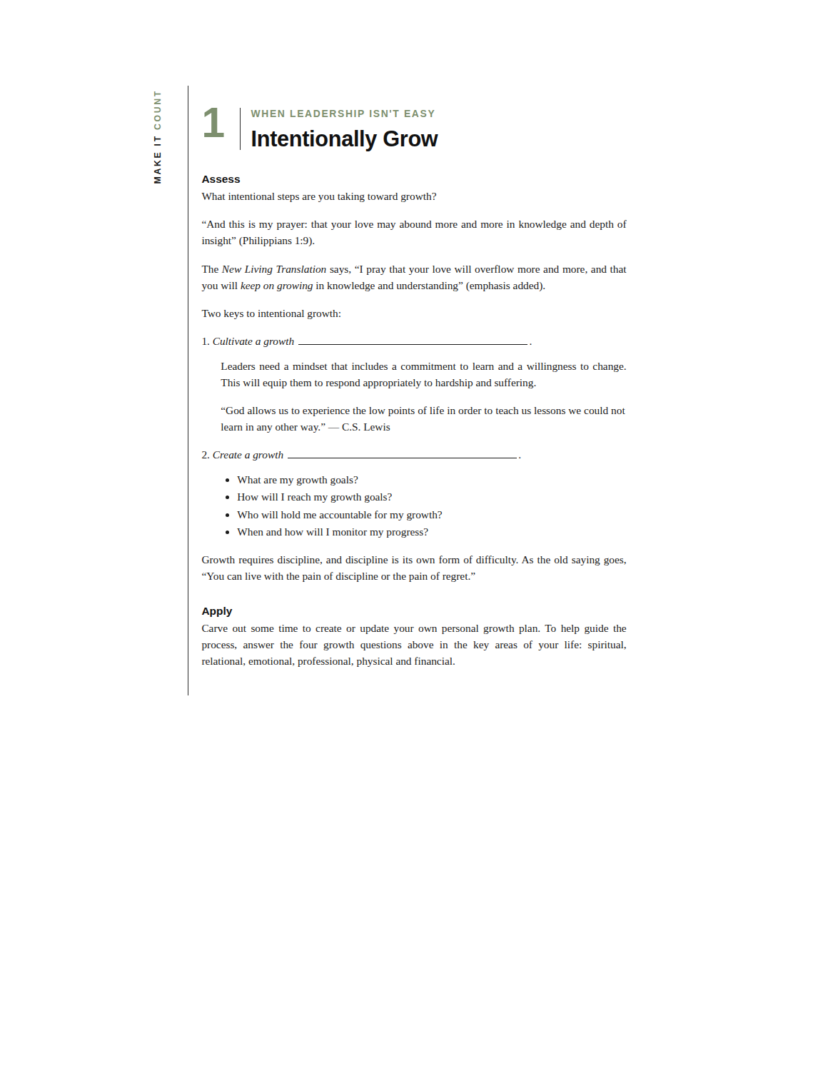MAKE IT COUNT
1
WHEN LEADERSHIP ISN'T EASY
Intentionally Grow
Assess
What intentional steps are you taking toward growth?
“And this is my prayer: that your love may abound more and more in knowledge and depth of insight” (Philippians 1:9).
The New Living Translation says, “I pray that your love will overflow more and more, and that you will keep on growing in knowledge and understanding” (emphasis added).
Two keys to intentional growth:
1. Cultivate a growth .
Leaders need a mindset that includes a commitment to learn and a willingness to change. This will equip them to respond appropriately to hardship and suffering.
“God allows us to experience the low points of life in order to teach us lessons we could not learn in any other way.” — C.S. Lewis
2. Create a growth .
What are my growth goals?
How will I reach my growth goals?
Who will hold me accountable for my growth?
When and how will I monitor my progress?
Growth requires discipline, and discipline is its own form of difficulty. As the old saying goes, “You can live with the pain of discipline or the pain of regret.”
Apply
Carve out some time to create or update your own personal growth plan. To help guide the process, answer the four growth questions above in the key areas of your life: spiritual, relational, emotional, professional, physical and financial.